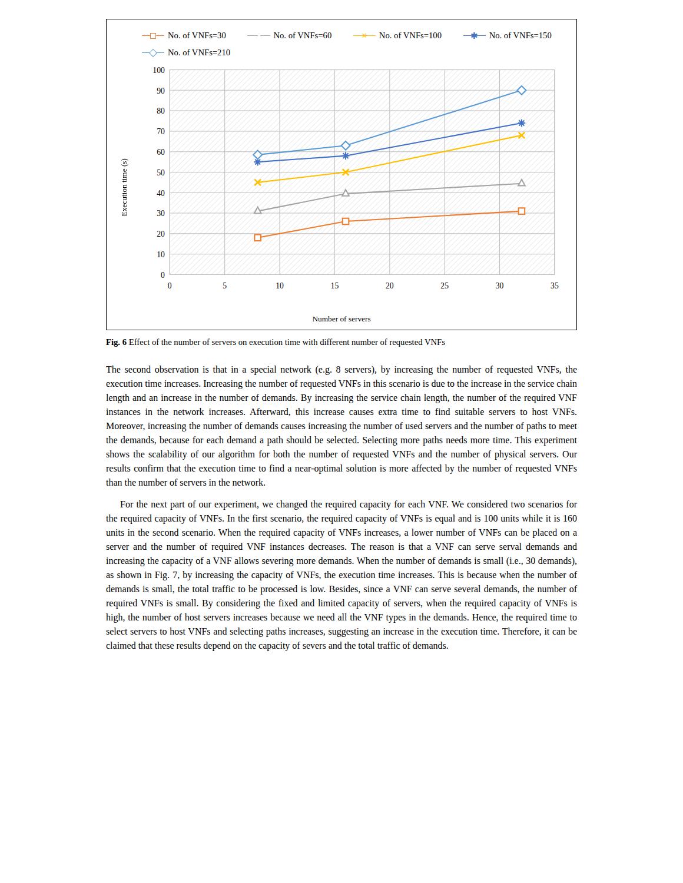No. of VNFs=30 No. of VNFs=60 No. of VNFs=100 No. of VNFs=150 No. of VNFs=210
Execution time (s)
100 90 80 70 60 50 40 30 20 10 0 0 5 10 15 20 25 30 35
Number of servers
Fig. 6 Effect of the number of servers on execution time with different number of requested VNFs
The second observation is that in a special network (e.g. 8 servers), by increasing the number of requested VNFs, the execution time increases. Increasing the number of requested VNFs in this scenario is due to the increase in the service chain length and an increase in the number of demands. By increasing the service chain length, the number of the required VNF instances in the network increases. Afterward, this increase causes extra time to find suitable servers to host VNFs. Moreover, increasing the number of demands causes increasing the number of used servers and the number of paths to meet the demands, because for each demand a path should be selected. Selecting more paths needs more time. This experiment shows the scalability of our algorithm for both the number of requested VNFs and the number of physical servers. Our results confirm that the execution time to find a near-optimal solution is more affected by the number of requested VNFs than the number of servers in the network.
For the next part of our experiment, we changed the required capacity for each VNF. We considered two scenarios for the required capacity of VNFs. In the first scenario, the required capacity of VNFs is equal and is 100 units while it is 160 units in the second scenario. When the required capacity of VNFs increases, a lower number of VNFs can be placed on a server and the number of required VNF instances decreases. The reason is that a VNF can serve serval demands and increasing the capacity of a VNF allows severing more demands. When the number of demands is small (i.e., 30 demands), as shown in Fig. 7, by increasing the capacity of VNFs, the execution time increases. This is because when the number of demands is small, the total traffic to be processed is low. Besides, since a VNF can serve several demands, the number of required VNFs is small. By considering the fixed and limited capacity of servers, when the required capacity of VNFs is high, the number of host servers increases because we need all the VNF types in the demands. Hence, the required time to select servers to host VNFs and selecting paths increases, suggesting an increase in the execution time. Therefore, it can be claimed that these results depend on the capacity of severs and the total traffic of demands.